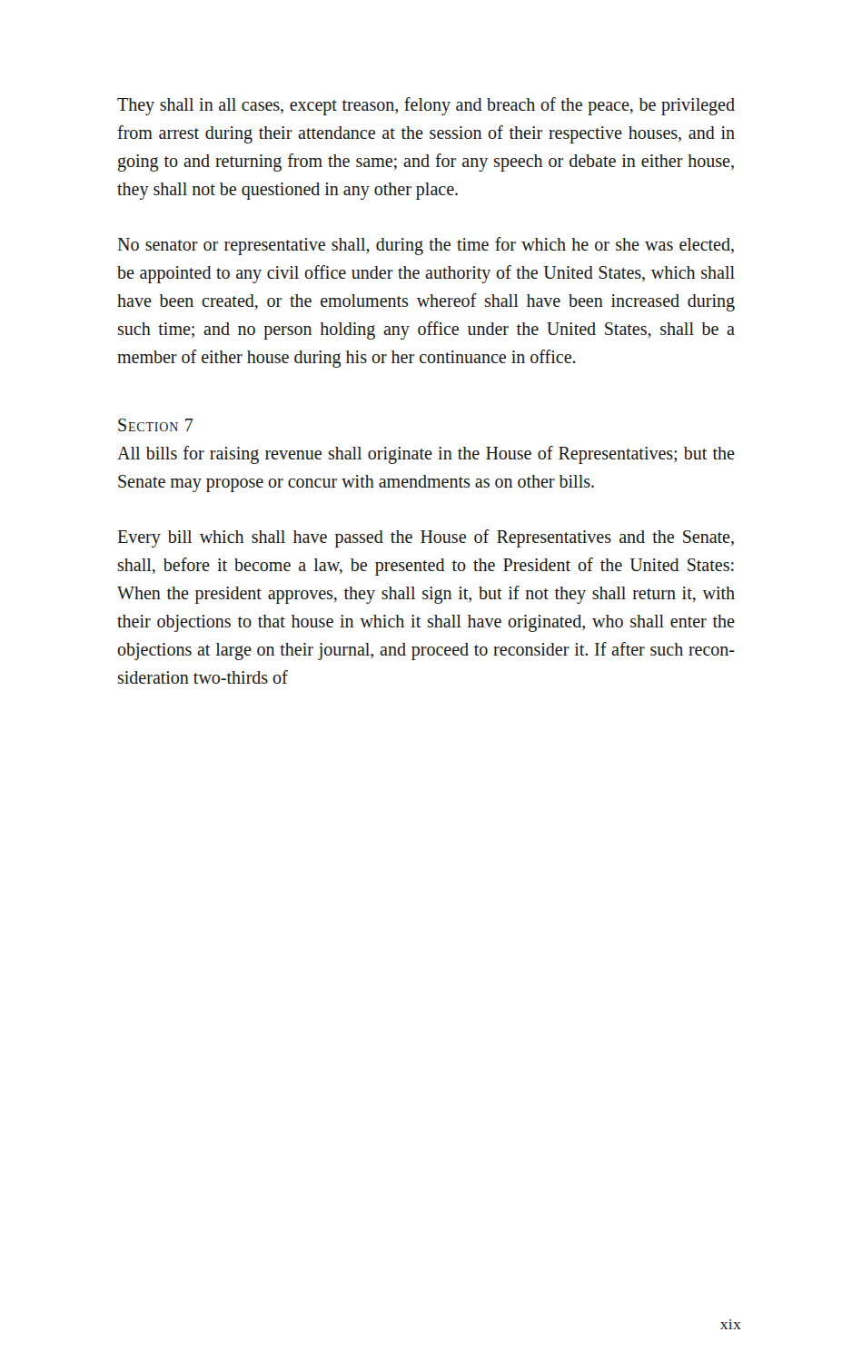They shall in all cases, except treason, felony and breach of the peace, be privileged from arrest during their attendance at the session of their respective houses, and in going to and returning from the same; and for any speech or debate in either house, they shall not be questioned in any other place.
No senator or representative shall, during the time for which he or she was elected, be appointed to any civil office under the authority of the United States, which shall have been created, or the emoluments whereof shall have been increased during such time; and no person holding any office under the United States, shall be a member of either house during his or her continuance in office.
Section 7
All bills for raising revenue shall originate in the House of Representatives; but the Senate may propose or concur with amendments as on other bills.
Every bill which shall have passed the House of Representatives and the Senate, shall, before it become a law, be presented to the President of the United States: When the president approves, they shall sign it, but if not they shall return it, with their objections to that house in which it shall have originated, who shall enter the objections at large on their journal, and proceed to reconsider it. If after such reconsideration two-thirds of
xix